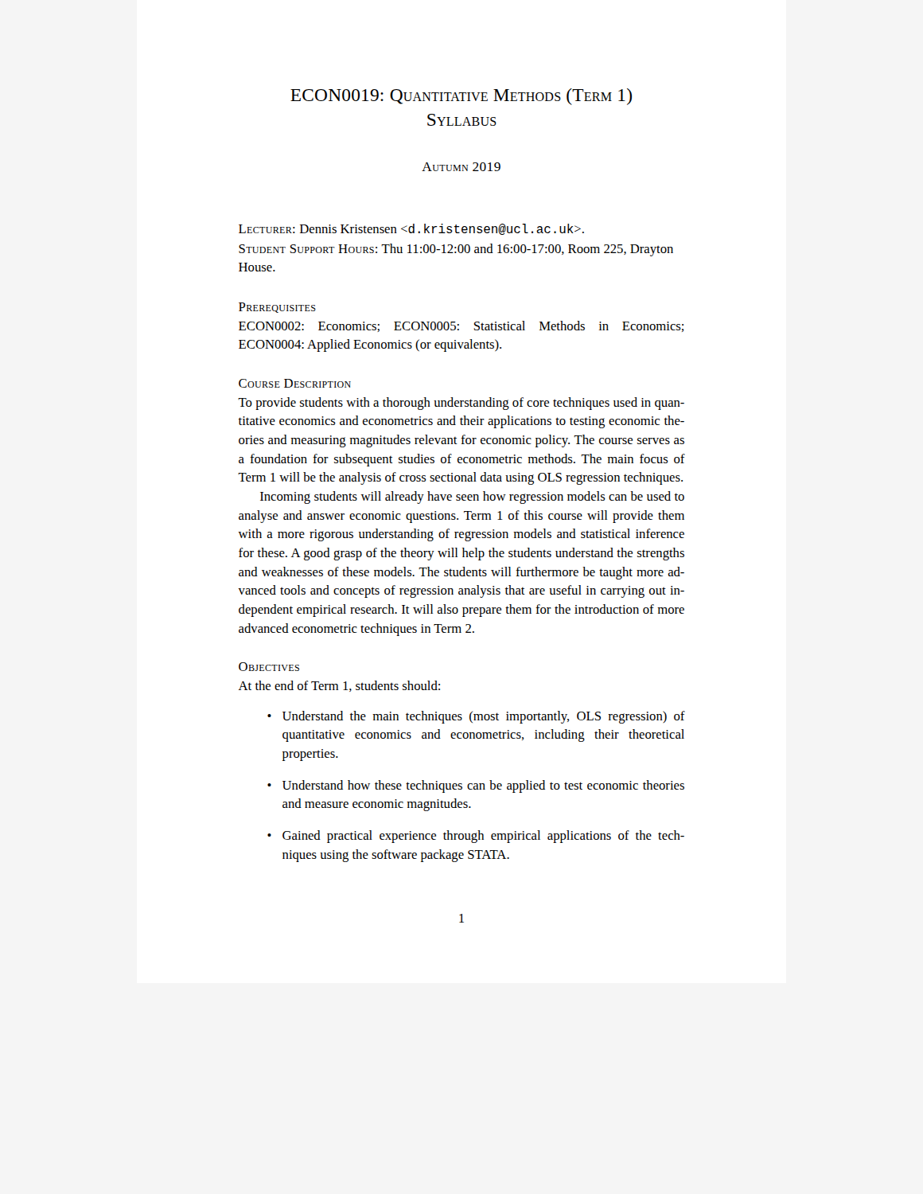ECON0019: Quantitative Methods (Term 1)
Syllabus
Autumn 2019
Lecturer: Dennis Kristensen <d.kristensen@ucl.ac.uk>.
Student Support Hours: Thu 11:00-12:00 and 16:00-17:00, Room 225, Drayton House.
Prerequisites
ECON0002: Economics; ECON0005: Statistical Methods in Economics; ECON0004: Applied Economics (or equivalents).
Course Description
To provide students with a thorough understanding of core techniques used in quantitative economics and econometrics and their applications to testing economic theories and measuring magnitudes relevant for economic policy. The course serves as a foundation for subsequent studies of econometric methods. The main focus of Term 1 will be the analysis of cross sectional data using OLS regression techniques.
Incoming students will already have seen how regression models can be used to analyse and answer economic questions. Term 1 of this course will provide them with a more rigorous understanding of regression models and statistical inference for these. A good grasp of the theory will help the students understand the strengths and weaknesses of these models. The students will furthermore be taught more advanced tools and concepts of regression analysis that are useful in carrying out independent empirical research. It will also prepare them for the introduction of more advanced econometric techniques in Term 2.
Objectives
At the end of Term 1, students should:
Understand the main techniques (most importantly, OLS regression) of quantitative economics and econometrics, including their theoretical properties.
Understand how these techniques can be applied to test economic theories and measure economic magnitudes.
Gained practical experience through empirical applications of the techniques using the software package STATA.
1